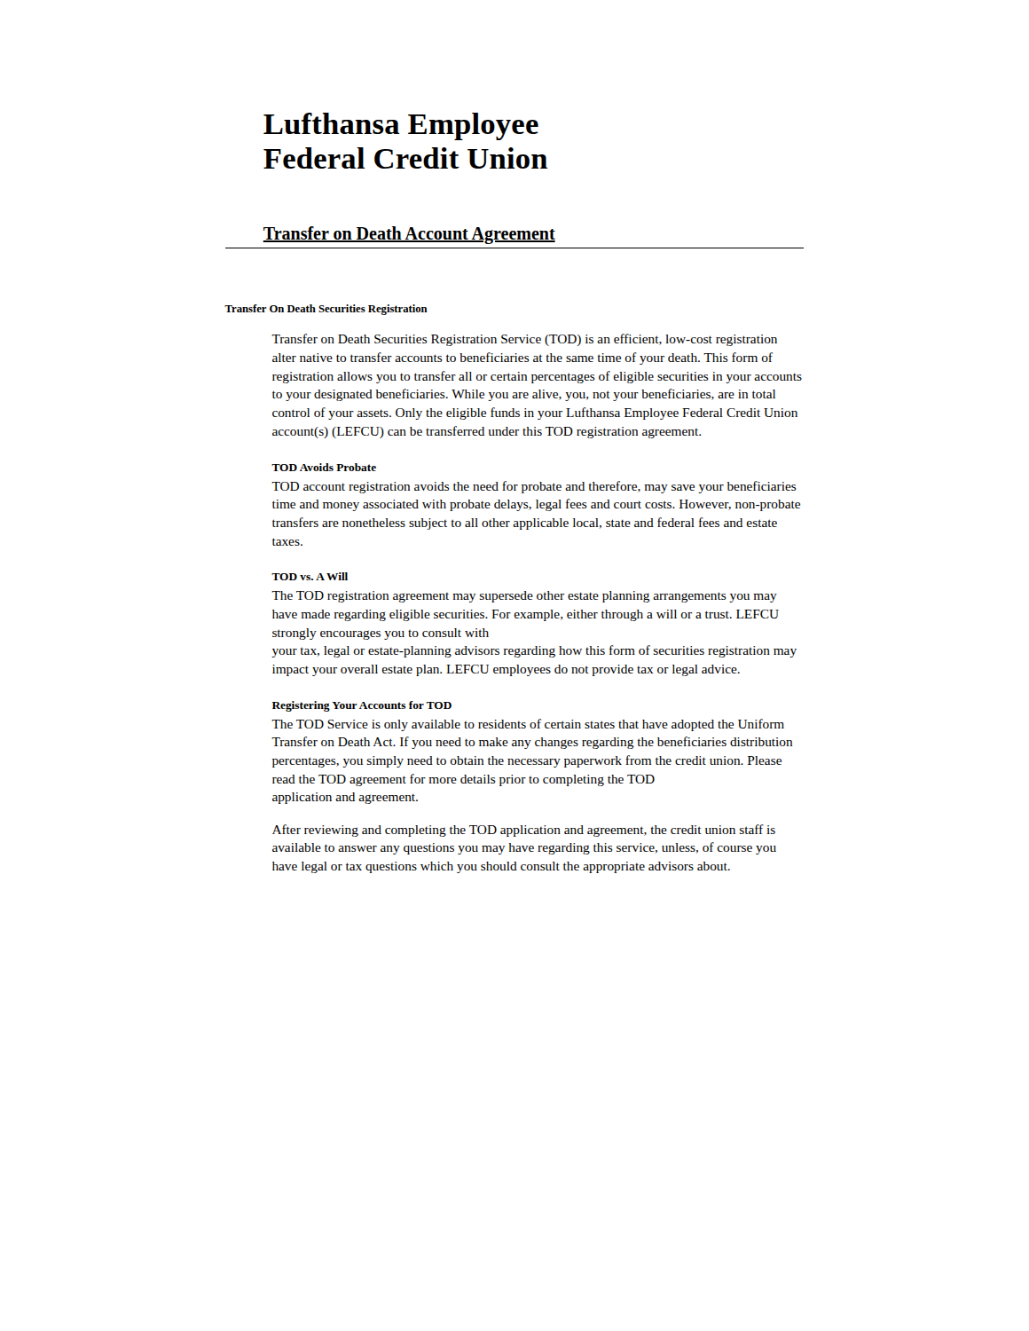Lufthansa Employee
Federal Credit Union
Transfer on Death Account Agreement
Transfer On Death Securities Registration
Transfer on Death Securities Registration Service (TOD) is an efficient, low-cost registration alter native to transfer accounts to beneficiaries at the same time of your death. This form of registration allows you to transfer all or certain percentages of eligible securities in your accounts to your designated beneficiaries. While you are alive, you, not your beneficiaries, are in total control of your assets. Only the eligible funds in your Lufthansa Employee Federal Credit Union account(s) (LEFCU) can be transferred under this TOD registration agreement.
TOD Avoids Probate
TOD account registration avoids the need for probate and therefore, may save your beneficiaries time and money associated with probate delays, legal fees and court costs. However, non-probate transfers are nonetheless subject to all other applicable local, state and federal fees and estate taxes.
TOD vs. A Will
The TOD registration agreement may supersede other estate planning arrangements you may have made regarding eligible securities. For example, either through a will or a trust. LEFCU strongly encourages you to consult with
your tax, legal or estate-planning advisors regarding how this form of securities registration may impact your overall estate plan. LEFCU employees do not provide tax or legal advice.
Registering Your Accounts for TOD
The TOD Service is only available to residents of certain states that have adopted the Uniform Transfer on Death Act. If you need to make any changes regarding the beneficiaries distribution percentages, you simply need to obtain the necessary paperwork from the credit union. Please read the TOD agreement for more details prior to completing the TOD
application and agreement.
After reviewing and completing the TOD application and agreement, the credit union staff is available to answer any questions you may have regarding this service, unless, of course you have legal or tax questions which you should consult the appropriate advisors about.